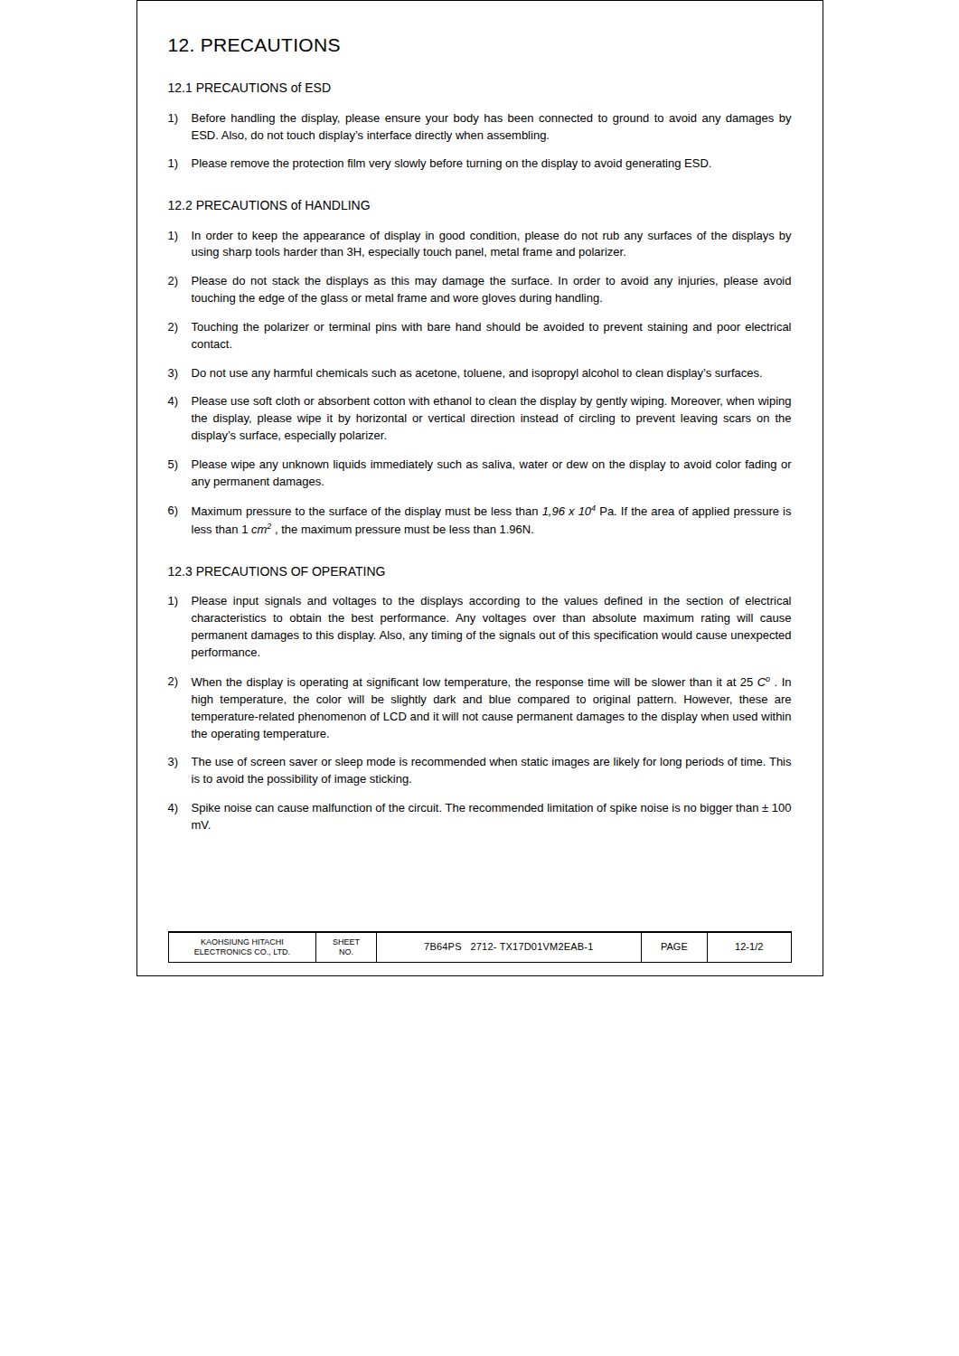12. PRECAUTIONS
12.1 PRECAUTIONS of ESD
1) Before handling the display, please ensure your body has been connected to ground to avoid any damages by ESD. Also, do not touch display’s interface directly when assembling.
1) Please remove the protection film very slowly before turning on the display to avoid generating ESD.
12.2 PRECAUTIONS of HANDLING
1) In order to keep the appearance of display in good condition, please do not rub any surfaces of the displays by using sharp tools harder than 3H, especially touch panel, metal frame and polarizer.
2) Please do not stack the displays as this may damage the surface. In order to avoid any injuries, please avoid touching the edge of the glass or metal frame and wore gloves during handling.
2) Touching the polarizer or terminal pins with bare hand should be avoided to prevent staining and poor electrical contact.
3) Do not use any harmful chemicals such as acetone, toluene, and isopropyl alcohol to clean display’s surfaces.
4) Please use soft cloth or absorbent cotton with ethanol to clean the display by gently wiping. Moreover, when wiping the display, please wipe it by horizontal or vertical direction instead of circling to prevent leaving scars on the display’s surface, especially polarizer.
5) Please wipe any unknown liquids immediately such as saliva, water or dew on the display to avoid color fading or any permanent damages.
6) Maximum pressure to the surface of the display must be less than 1,96 x 104 Pa. If the area of applied pressure is less than 1 cm2 , the maximum pressure must be less than 1.96N.
12.3 PRECAUTIONS OF OPERATING
1) Please input signals and voltages to the displays according to the values defined in the section of electrical characteristics to obtain the best performance. Any voltages over than absolute maximum rating will cause permanent damages to this display. Also, any timing of the signals out of this specification would cause unexpected performance.
2) When the display is operating at significant low temperature, the response time will be slower than it at 25 Co . In high temperature, the color will be slightly dark and blue compared to original pattern. However, these are temperature-related phenomenon of LCD and it will not cause permanent damages to the display when used within the operating temperature.
3) The use of screen saver or sleep mode is recommended when static images are likely for long periods of time. This is to avoid the possibility of image sticking.
4) Spike noise can cause malfunction of the circuit. The recommended limitation of spike noise is no bigger than ± 100 mV.
| KAOHSIUNG HITACHI ELECTRONICS CO., LTD. | SHEET NO. | 7B64PS 2712- TX17D01VM2EAB-1 | PAGE | 12-1/2 |